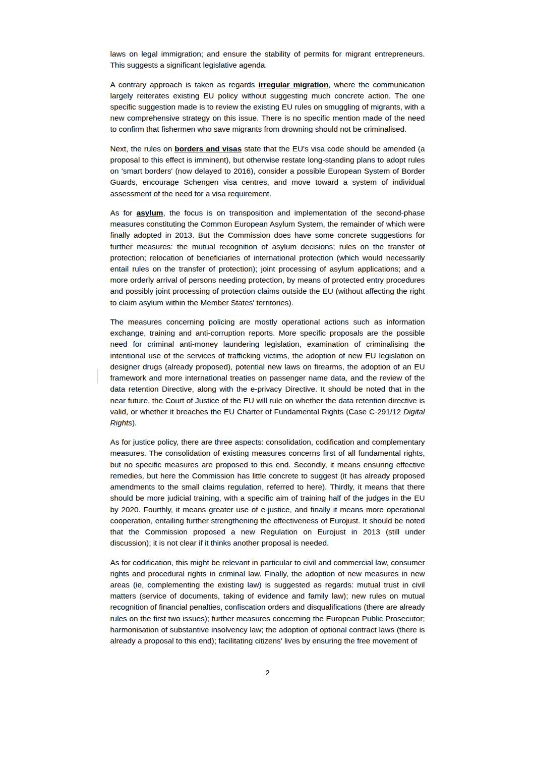laws on legal immigration; and ensure the stability of permits for migrant entrepreneurs. This suggests a significant legislative agenda.
A contrary approach is taken as regards irregular migration, where the communication largely reiterates existing EU policy without suggesting much concrete action. The one specific suggestion made is to review the existing EU rules on smuggling of migrants, with a new comprehensive strategy on this issue. There is no specific mention made of the need to confirm that fishermen who save migrants from drowning should not be criminalised.
Next, the rules on borders and visas state that the EU's visa code should be amended (a proposal to this effect is imminent), but otherwise restate long-standing plans to adopt rules on 'smart borders' (now delayed to 2016), consider a possible European System of Border Guards, encourage Schengen visa centres, and move toward a system of individual assessment of the need for a visa requirement.
As for asylum, the focus is on transposition and implementation of the second-phase measures constituting the Common European Asylum System, the remainder of which were finally adopted in 2013. But the Commission does have some concrete suggestions for further measures: the mutual recognition of asylum decisions; rules on the transfer of protection; relocation of beneficiaries of international protection (which would necessarily entail rules on the transfer of protection); joint processing of asylum applications; and a more orderly arrival of persons needing protection, by means of protected entry procedures and possibly joint processing of protection claims outside the EU (without affecting the right to claim asylum within the Member States' territories).
The measures concerning policing are mostly operational actions such as information exchange, training and anti-corruption reports. More specific proposals are the possible need for criminal anti-money laundering legislation, examination of criminalising the intentional use of the services of trafficking victims, the adoption of new EU legislation on designer drugs (already proposed), potential new laws on firearms, the adoption of an EU framework and more international treaties on passenger name data, and the review of the data retention Directive, along with the e-privacy Directive. It should be noted that in the near future, the Court of Justice of the EU will rule on whether the data retention directive is valid, or whether it breaches the EU Charter of Fundamental Rights (Case C-291/12 Digital Rights).
As for justice policy, there are three aspects: consolidation, codification and complementary measures. The consolidation of existing measures concerns first of all fundamental rights, but no specific measures are proposed to this end. Secondly, it means ensuring effective remedies, but here the Commission has little concrete to suggest (it has already proposed amendments to the small claims regulation, referred to here). Thirdly, it means that there should be more judicial training, with a specific aim of training half of the judges in the EU by 2020. Fourthly, it means greater use of e-justice, and finally it means more operational cooperation, entailing further strengthening the effectiveness of Eurojust. It should be noted that the Commission proposed a new Regulation on Eurojust in 2013 (still under discussion); it is not clear if it thinks another proposal is needed.
As for codification, this might be relevant in particular to civil and commercial law, consumer rights and procedural rights in criminal law. Finally, the adoption of new measures in new areas (ie, complementing the existing law) is suggested as regards: mutual trust in civil matters (service of documents, taking of evidence and family law); new rules on mutual recognition of financial penalties, confiscation orders and disqualifications (there are already rules on the first two issues); further measures concerning the European Public Prosecutor; harmonisation of substantive insolvency law; the adoption of optional contract laws (there is already a proposal to this end); facilitating citizens' lives by ensuring the free movement of
2